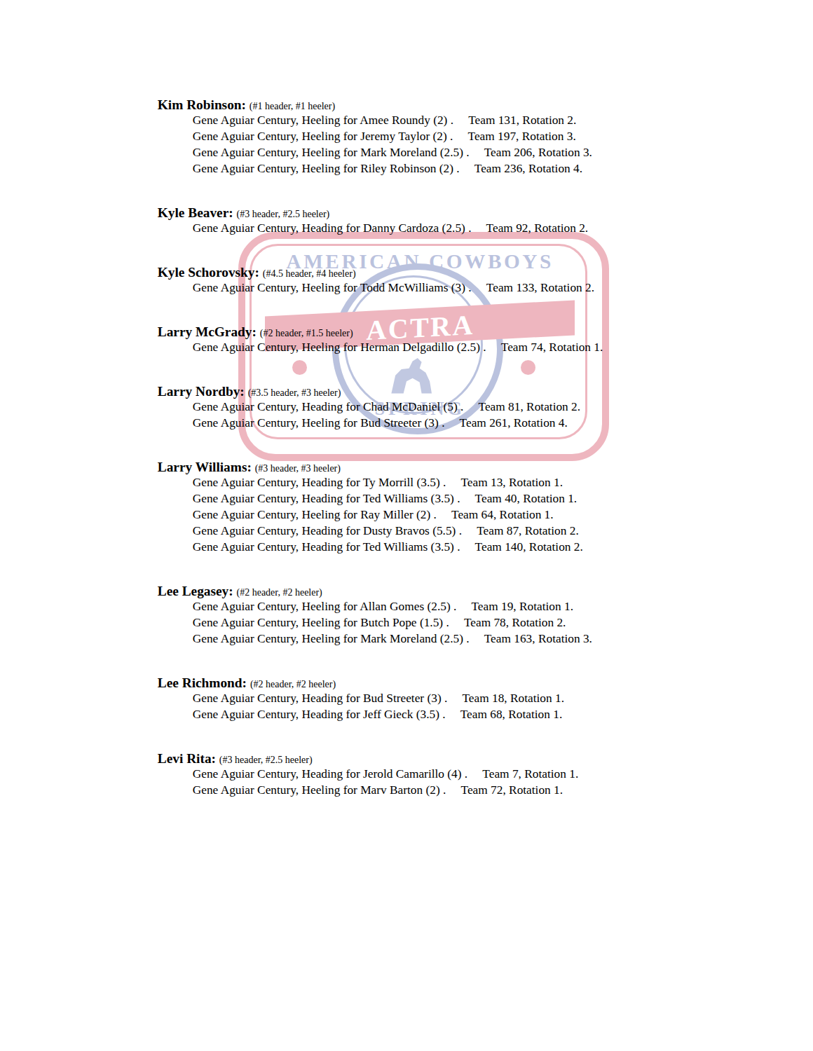AMERICAN COWBOYS
ACTRA
SPRING
Kim Robinson: (#1 header, #1 heeler)
Gene Aguiar Century, Heeling for Amee Roundy (2) . Team 131, Rotation 2.
Gene Aguiar Century, Heeling for Jeremy Taylor (2) . Team 197, Rotation 3.
Gene Aguiar Century, Heeling for Mark Moreland (2.5) . Team 206, Rotation 3.
Gene Aguiar Century, Heeling for Riley Robinson (2) . Team 236, Rotation 4.
Kyle Beaver: (#3 header, #2.5 heeler)
Gene Aguiar Century, Heading for Danny Cardoza (2.5) . Team 92, Rotation 2.
Kyle Schorovsky: (#4.5 header, #4 heeler)
Gene Aguiar Century, Heeling for Todd McWilliams (3) . Team 133, Rotation 2.
Larry McGrady: (#2 header, #1.5 heeler)
Gene Aguiar Century, Heeling for Herman Delgadillo (2.5) . Team 74, Rotation 1.
Larry Nordby: (#3.5 header, #3 heeler)
Gene Aguiar Century, Heading for Chad McDaniel (5) . Team 81, Rotation 2.
Gene Aguiar Century, Heeling for Bud Streeter (3) . Team 261, Rotation 4.
Larry Williams: (#3 header, #3 heeler)
Gene Aguiar Century, Heading for Ty Morrill (3.5) . Team 13, Rotation 1.
Gene Aguiar Century, Heading for Ted Williams (3.5) . Team 40, Rotation 1.
Gene Aguiar Century, Heeling for Ray Miller (2) . Team 64, Rotation 1.
Gene Aguiar Century, Heading for Dusty Bravos (5.5) . Team 87, Rotation 2.
Gene Aguiar Century, Heading for Ted Williams (3.5) . Team 140, Rotation 2.
Lee Legasey: (#2 header, #2 heeler)
Gene Aguiar Century, Heeling for Allan Gomes (2.5) . Team 19, Rotation 1.
Gene Aguiar Century, Heeling for Butch Pope (1.5) . Team 78, Rotation 2.
Gene Aguiar Century, Heeling for Mark Moreland (2.5) . Team 163, Rotation 3.
Lee Richmond: (#2 header, #2 heeler)
Gene Aguiar Century, Heading for Bud Streeter (3) . Team 18, Rotation 1.
Gene Aguiar Century, Heading for Jeff Gieck (3.5) . Team 68, Rotation 1.
Levi Rita: (#3 header, #2.5 heeler)
Gene Aguiar Century, Heading for Jerold Camarillo (4) . Team 7, Rotation 1.
Gene Aguiar Century, Heeling for Marv Barton (2) . Team 72, Rotation 1.